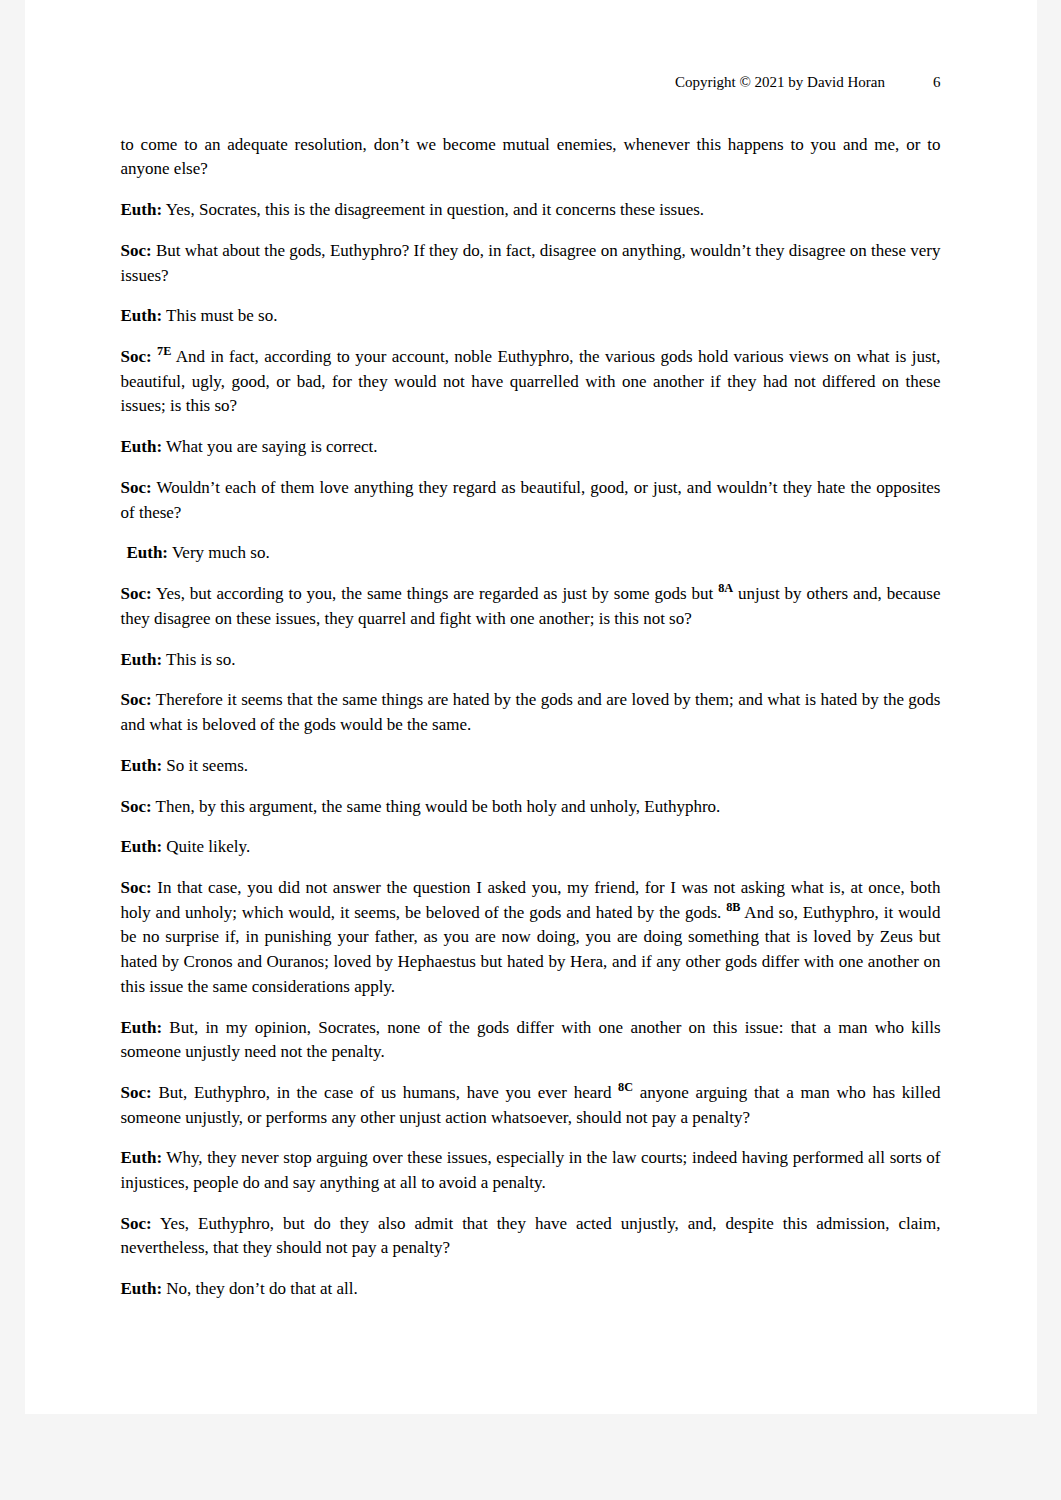Copyright © 2021 by David Horan 6
to come to an adequate resolution, don’t we become mutual enemies, whenever this happens to you and me, or to anyone else?
Euth: Yes, Socrates, this is the disagreement in question, and it concerns these issues.
Soc: But what about the gods, Euthyphro? If they do, in fact, disagree on anything, wouldn’t they disagree on these very issues?
Euth: This must be so.
Soc: 7E And in fact, according to your account, noble Euthyphro, the various gods hold various views on what is just, beautiful, ugly, good, or bad, for they would not have quarrelled with one another if they had not differed on these issues; is this so?
Euth: What you are saying is correct.
Soc: Wouldn’t each of them love anything they regard as beautiful, good, or just, and wouldn’t they hate the opposites of these?
Euth: Very much so.
Soc: Yes, but according to you, the same things are regarded as just by some gods but 8A unjust by others and, because they disagree on these issues, they quarrel and fight with one another; is this not so?
Euth: This is so.
Soc: Therefore it seems that the same things are hated by the gods and are loved by them; and what is hated by the gods and what is beloved of the gods would be the same.
Euth: So it seems.
Soc: Then, by this argument, the same thing would be both holy and unholy, Euthyphro.
Euth: Quite likely.
Soc: In that case, you did not answer the question I asked you, my friend, for I was not asking what is, at once, both holy and unholy; which would, it seems, be beloved of the gods and hated by the gods. 8B And so, Euthyphro, it would be no surprise if, in punishing your father, as you are now doing, you are doing something that is loved by Zeus but hated by Cronos and Ouranos; loved by Hephaestus but hated by Hera, and if any other gods differ with one another on this issue the same considerations apply.
Euth: But, in my opinion, Socrates, none of the gods differ with one another on this issue: that a man who kills someone unjustly need not the penalty.
Soc: But, Euthyphro, in the case of us humans, have you ever heard 8C anyone arguing that a man who has killed someone unjustly, or performs any other unjust action whatsoever, should not pay a penalty?
Euth: Why, they never stop arguing over these issues, especially in the law courts; indeed having performed all sorts of injustices, people do and say anything at all to avoid a penalty.
Soc: Yes, Euthyphro, but do they also admit that they have acted unjustly, and, despite this admission, claim, nevertheless, that they should not pay a penalty?
Euth: No, they don’t do that at all.